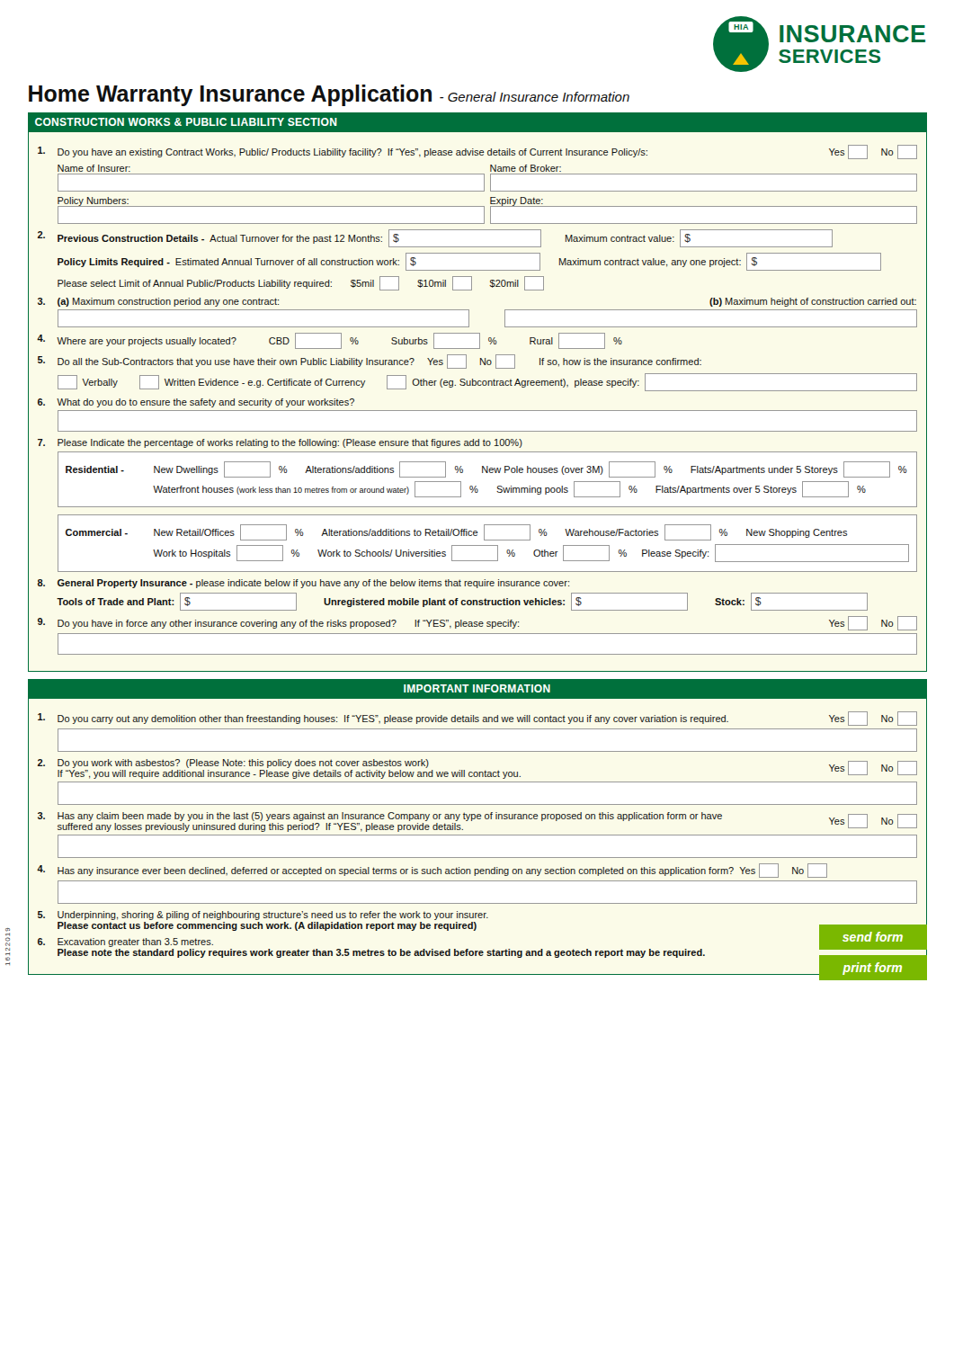HIA
INSURANCE
SERVICES
Home Warranty Insurance Application - General Insurance Information
CONSTRUCTION WORKS & PUBLIC LIABILITY SECTION
1.
Do you have an existing Contract Works, Public/ Products Liability facility? If “Yes”, please advise details of Current Insurance Policy/s: Yes No
Name of Insurer:
Name of Broker:
Policy Numbers:
Expiry Date:
2.
Previous Construction Details - Actual Turnover for the past 12 Months: Maximum contract value:
Policy Limits Required - Estimated Annual Turnover of all construction work: Maximum contract value, any one project:
Please select Limit of Annual Public/Products Liability required: $5mil $10mil $20mil
3.
(a) Maximum construction period any one contract: (b) Maximum height of construction carried out:
4.
Where are your projects usually located? CBD % Suburbs % Rural %
5.
Do all the Sub-Contractors that you use have their own Public Liability Insurance? Yes No If so, how is the insurance confirmed:
Verbally Written Evidence - e.g. Certificate of Currency Other (eg. Subcontract Agreement), please specify:
6.
What do you do to ensure the safety and security of your worksites?
7.
Please Indicate the percentage of works relating to the following: (Please ensure that figures add to 100%)
Residential - New Dwellings % Alterations/additions % New Pole houses (over 3M) % Flats/Apartments under 5 Storeys %
Waterfront houses (work less than 10 metres from or around water) % Swimming pools % Flats/Apartments over 5 Storeys %
Commercial - New Retail/Offices % Alterations/additions to Retail/Office % Warehouse/Factories % New Shopping Centres
Work to Hospitals % Work to Schools/ Universities % Other % Please Specify:
8.
General Property Insurance - please indicate below if you have any of the below items that require insurance cover:
Tools of Trade and Plant: Unregistered mobile plant of construction vehicles: Stock:
9.
Do you have in force any other insurance covering any of the risks proposed? If “YES”, please specify: Yes No
IMPORTANT INFORMATION
1.
Do you carry out any demolition other than freestanding houses: If “YES”, please provide details and we will contact you if any cover variation is required. Yes No
2.
Do you work with asbestos? (Please Note: this policy does not cover asbestos work)
If “Yes”, you will require additional insurance - Please give details of activity below and we will contact you.
Yes No
3.
Has any claim been made by you in the last (5) years against an Insurance Company or any type of insurance proposed on this application form or have
suffered any losses previously uninsured during this period? If “YES”, please provide details.
Yes No
4.
Has any insurance ever been declined, deferred or accepted on special terms or is such action pending on any section completed on this application form? Yes No
5.
Underpinning, shoring & piling of neighbouring structure’s need us to refer the work to your insurer.
Please contact us before commencing such work. (A dilapidation report may be required)
6.
Excavation greater than 3.5 metres.
Please note the standard policy requires work greater than 3.5 metres to be advised before starting and a geotech report may be required.
send form print form
16122019